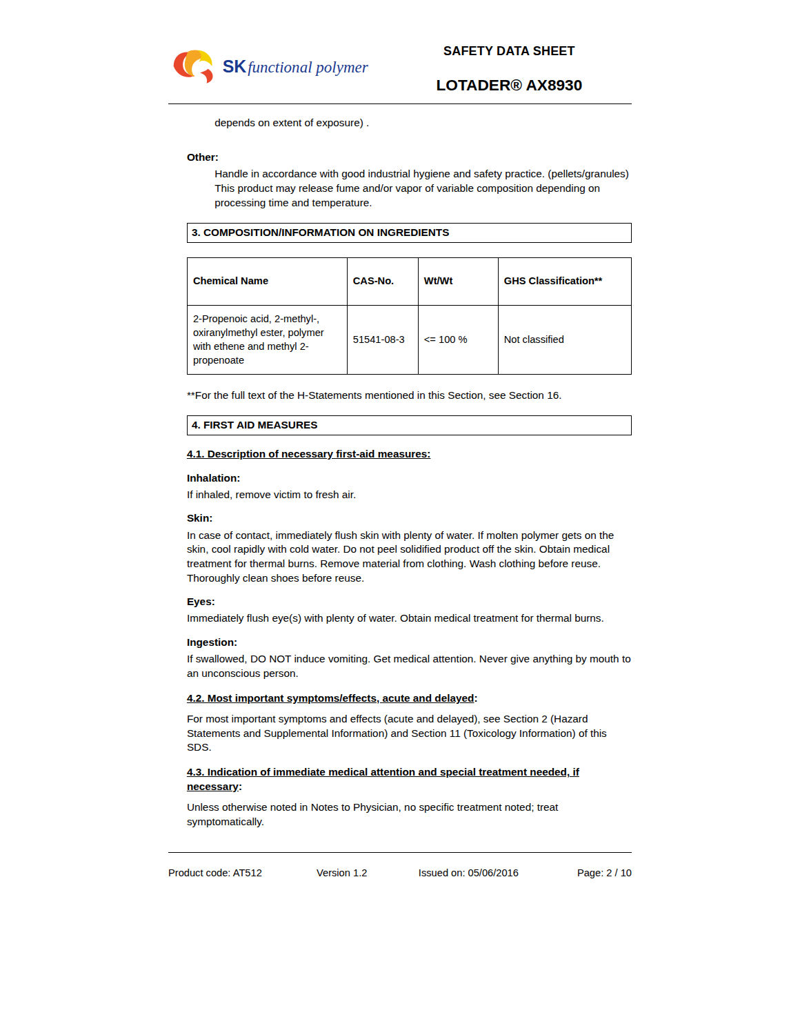SK functional polymer
SAFETY DATA SHEET
LOTADER® AX8930
depends on extent of exposure) .
Other:
Handle in accordance with good industrial hygiene and safety practice. (pellets/granules) This product may release fume and/or vapor of variable composition depending on processing time and temperature.
3. COMPOSITION/INFORMATION ON INGREDIENTS
| Chemical Name | CAS-No. | Wt/Wt | GHS Classification** |
| --- | --- | --- | --- |
| 2-Propenoic acid, 2-methyl-, oxiranylmethyl ester, polymer with ethene and methyl 2-propenoate | 51541-08-3 | <= 100 % | Not classified |
**For the full text of the H-Statements mentioned in this Section, see Section 16.
4. FIRST AID MEASURES
4.1. Description of necessary first-aid measures:
Inhalation:
If inhaled, remove victim to fresh air.
Skin:
In case of contact, immediately flush skin with plenty of water. If molten polymer gets on the skin, cool rapidly with cold water. Do not peel solidified product off the skin. Obtain medical treatment for thermal burns. Remove material from clothing. Wash clothing before reuse. Thoroughly clean shoes before reuse.
Eyes:
Immediately flush eye(s) with plenty of water. Obtain medical treatment for thermal burns.
Ingestion:
If swallowed, DO NOT induce vomiting. Get medical attention. Never give anything by mouth to an unconscious person.
4.2. Most important symptoms/effects, acute and delayed:
For most important symptoms and effects (acute and delayed), see Section 2 (Hazard Statements and Supplemental Information) and Section 11 (Toxicology Information) of this SDS.
4.3. Indication of immediate medical attention and special treatment needed, if necessary:
Unless otherwise noted in Notes to Physician, no specific treatment noted; treat symptomatically.
Product code: AT512
Version 1.2
Issued on: 05/06/2016
Page: 2 / 10